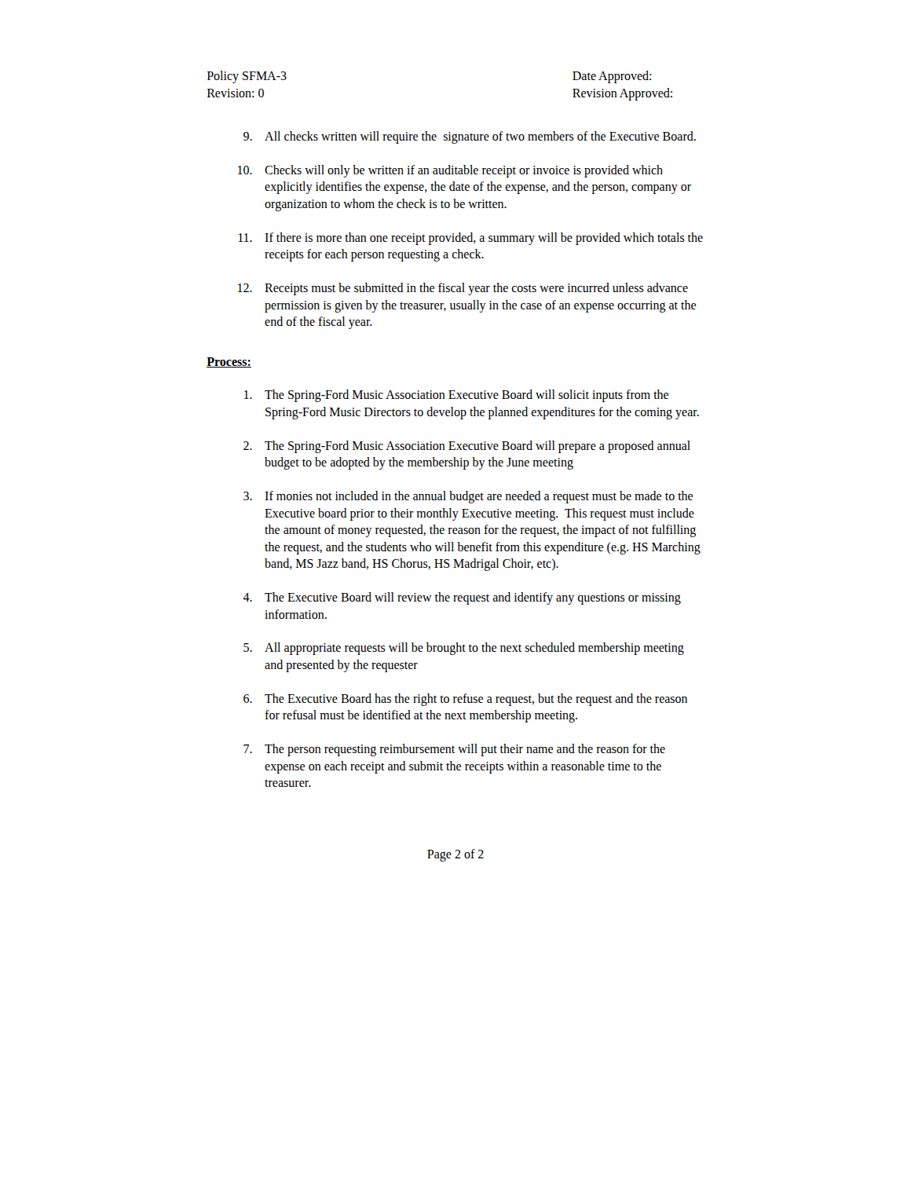| Policy SFMA-3 | Date Approved: |
| Revision: 0 | Revision Approved: |
All checks written will require the signature of two members of the Executive Board.
Checks will only be written if an auditable receipt or invoice is provided which explicitly identifies the expense, the date of the expense, and the person, company or organization to whom the check is to be written.
If there is more than one receipt provided, a summary will be provided which totals the receipts for each person requesting a check.
Receipts must be submitted in the fiscal year the costs were incurred unless advance permission is given by the treasurer, usually in the case of an expense occurring at the end of the fiscal year.
Process:
The Spring-Ford Music Association Executive Board will solicit inputs from the Spring-Ford Music Directors to develop the planned expenditures for the coming year.
The Spring-Ford Music Association Executive Board will prepare a proposed annual budget to be adopted by the membership by the June meeting
If monies not included in the annual budget are needed a request must be made to the Executive board prior to their monthly Executive meeting. This request must include the amount of money requested, the reason for the request, the impact of not fulfilling the request, and the students who will benefit from this expenditure (e.g. HS Marching band, MS Jazz band, HS Chorus, HS Madrigal Choir, etc).
The Executive Board will review the request and identify any questions or missing information.
All appropriate requests will be brought to the next scheduled membership meeting and presented by the requester
The Executive Board has the right to refuse a request, but the request and the reason for refusal must be identified at the next membership meeting.
The person requesting reimbursement will put their name and the reason for the expense on each receipt and submit the receipts within a reasonable time to the treasurer.
Page 2 of 2